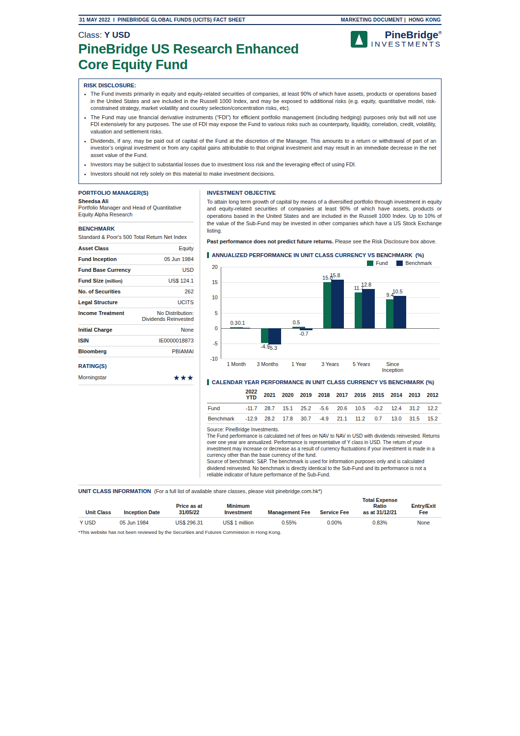31 MAY 2022 I PINEBRIDGE GLOBAL FUNDS (UCITS) FACT SHEET
MARKETING DOCUMENT | HONG KONG
Class: Y USD
PineBridge US Research Enhanced Core Equity Fund
PineBridge®
INVESTMENTS
RISK DISCLOSURE:
The Fund invests primarily in equity and equity-related securities of companies, at least 90% of which have assets, products or operations based in the United States and are included in the Russell 1000 Index, and may be exposed to additional risks (e.g. equity, quantitative model, risk-constrained strategy, market volatility and country selection/concentration risks, etc).
The Fund may use financial derivative instruments (“FDI”) for efficient portfolio management (including hedging) purposes only but will not use FDI extensively for any purposes. The use of FDI may expose the Fund to various risks such as counterparty, liquidity, correlation, credit, volatility, valuation and settlement risks.
Dividends, if any, may be paid out of capital of the Fund at the discretion of the Manager. This amounts to a return or withdrawal of part of an investor’s original investment or from any capital gains attributable to that original investment and may result in an immediate decrease in the net asset value of the Fund.
Investors may be subject to substantial losses due to investment loss risk and the leveraging effect of using FDI.
Investors should not rely solely on this material to make investment decisions.
PORTFOLIO MANAGER(S)
Sheedsa Ali
Portfolio Manager and Head of Quantitative Equity Alpha Research
BENCHMARK
Standard & Poor's 500 Total Return Net Index
| Asset Class | Equity |
| Fund Inception | 05 Jun 1984 |
| Fund Base Currency | USD |
| Fund Size (million) | US$ 124.1 |
| No. of Securities | 262 |
| Legal Structure | UCITS |
| Income Treatment | No Distribution: Dividends Reinvested |
| Initial Charge | None |
| ISIN | IE0000018873 |
| Bloomberg | PBIAMAI |
RATING(S)
Morningstar
★★★
INVESTMENT OBJECTIVE
To attain long term growth of capital by means of a diversified portfolio through investment in equity and equity-related securities of companies at least 90% of which have assets, products or operations based in the United States and are included in the Russell 1000 Index. Up to 10% of the value of the Sub-Fund may be invested in other companies which have a US Stock Exchange listing.
Past performance does not predict future returns. Please see the Risk Disclosure box above.
ANNUALIZED PERFORMANCE IN UNIT CLASS CURRENCY VS BENCHMARK (%)
Fund Benchmark
20
15
10
5
0
-5
-10
0.3
0.1
-4.9
-5.3
0.5
-0.7
15.0
15.8
11.7
12.8
9.4
10.5
1 Month
3 Months
1 Year
3 Years
5 Years
Since
Inception
CALENDAR YEAR PERFORMANCE IN UNIT CLASS CURRENCY VS BENCHMARK (%)
| | 2022 YTD | 2021 | 2020 | 2019 | 2018 | 2017 | 2016 | 2015 | 2014 | 2013 | 2012 |
| --- | --- | --- | --- | --- | --- | --- | --- | --- | --- | --- | --- |
| Fund | -11.7 | 28.7 | 15.1 | 25.2 | -5.6 | 20.6 | 10.5 | -0.2 | 12.4 | 31.2 | 12.2 |
| Benchmark | -12.9 | 28.2 | 17.8 | 30.7 | -4.9 | 21.1 | 11.2 | 0.7 | 13.0 | 31.5 | 15.2 |
Source: PineBridge Investments.
The Fund performance is calculated net of fees on NAV to NAV in USD with dividends reinvested. Returns over one year are annualized. Performance is representative of Y class in USD. The return of your investment may increase or decrease as a result of currency fluctuations if your investment is made in a currency other than the base currency of the fund.
Source of benchmark: S&P. The benchmark is used for information purposes only and is calculated dividend reinvested. No benchmark is directly identical to the Sub-Fund and its performance is not a reliable indicator of future performance of the Sub-Fund.
UNIT CLASS INFORMATION (For a full list of available share classes, please visit pinebridge.com.hk*)
| Unit Class | Inception Date | Price as at 31/05/22 | Minimum Investment | Management Fee | Service Fee | Total Expense Ratio as at 31/12/21 | Entry/Exit Fee |
| --- | --- | --- | --- | --- | --- | --- | --- |
| Y USD | 05 Jun 1984 | US$ 296.31 | US$ 1 million | 0.55% | 0.00% | 0.83% | None |
*This website has not been reviewed by the Securities and Futures Commission in Hong Kong.